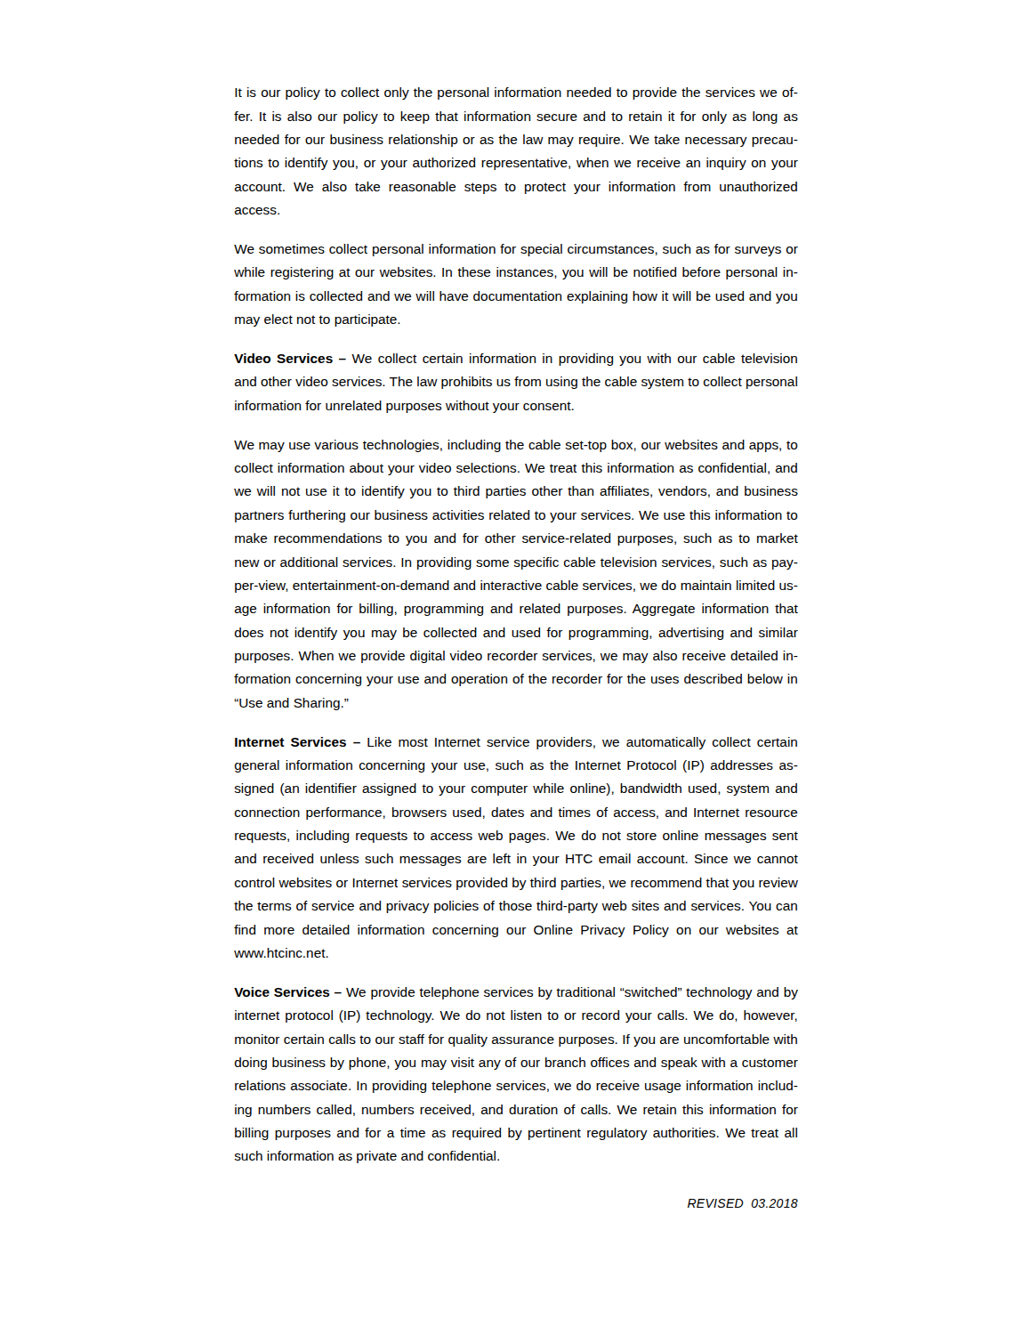It is our policy to collect only the personal information needed to provide the services we offer. It is also our policy to keep that information secure and to retain it for only as long as needed for our business relationship or as the law may require. We take necessary precautions to identify you, or your authorized representative, when we receive an inquiry on your account. We also take reasonable steps to protect your information from unauthorized access.
We sometimes collect personal information for special circumstances, such as for surveys or while registering at our websites. In these instances, you will be notified before personal information is collected and we will have documentation explaining how it will be used and you may elect not to participate.
Video Services – We collect certain information in providing you with our cable television and other video services. The law prohibits us from using the cable system to collect personal information for unrelated purposes without your consent.
We may use various technologies, including the cable set-top box, our websites and apps, to collect information about your video selections. We treat this information as confidential, and we will not use it to identify you to third parties other than affiliates, vendors, and business partners furthering our business activities related to your services. We use this information to make recommendations to you and for other service-related purposes, such as to market new or additional services. In providing some specific cable television services, such as pay-per-view, entertainment-on-demand and interactive cable services, we do maintain limited usage information for billing, programming and related purposes. Aggregate information that does not identify you may be collected and used for programming, advertising and similar purposes. When we provide digital video recorder services, we may also receive detailed information concerning your use and operation of the recorder for the uses described below in “Use and Sharing.”
Internet Services – Like most Internet service providers, we automatically collect certain general information concerning your use, such as the Internet Protocol (IP) addresses assigned (an identifier assigned to your computer while online), bandwidth used, system and connection performance, browsers used, dates and times of access, and Internet resource requests, including requests to access web pages. We do not store online messages sent and received unless such messages are left in your HTC email account. Since we cannot control websites or Internet services provided by third parties, we recommend that you review the terms of service and privacy policies of those third-party web sites and services. You can find more detailed information concerning our Online Privacy Policy on our websites at www.htcinc.net.
Voice Services – We provide telephone services by traditional “switched” technology and by internet protocol (IP) technology. We do not listen to or record your calls. We do, however, monitor certain calls to our staff for quality assurance purposes. If you are uncomfortable with doing business by phone, you may visit any of our branch offices and speak with a customer relations associate. In providing telephone services, we do receive usage information including numbers called, numbers received, and duration of calls. We retain this information for billing purposes and for a time as required by pertinent regulatory authorities. We treat all such information as private and confidential.
REVISED 03.2018